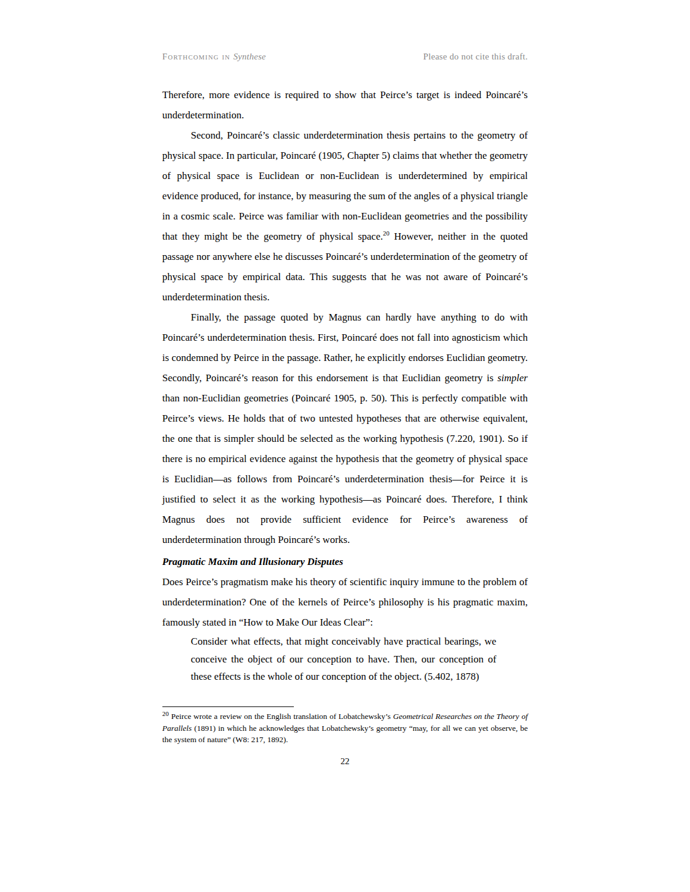Forthcoming in Synthese Please do not cite this draft.
Therefore, more evidence is required to show that Peirce’s target is indeed Poincaré’s underdetermination.
Second, Poincaré’s classic underdetermination thesis pertains to the geometry of physical space. In particular, Poincaré (1905, Chapter 5) claims that whether the geometry of physical space is Euclidean or non-Euclidean is underdetermined by empirical evidence produced, for instance, by measuring the sum of the angles of a physical triangle in a cosmic scale. Peirce was familiar with non-Euclidean geometries and the possibility that they might be the geometry of physical space.20 However, neither in the quoted passage nor anywhere else he discusses Poincaré’s underdetermination of the geometry of physical space by empirical data. This suggests that he was not aware of Poincaré’s underdetermination thesis.
Finally, the passage quoted by Magnus can hardly have anything to do with Poincaré’s underdetermination thesis. First, Poincaré does not fall into agnosticism which is condemned by Peirce in the passage. Rather, he explicitly endorses Euclidian geometry. Secondly, Poincaré’s reason for this endorsement is that Euclidian geometry is simpler than non-Euclidian geometries (Poincaré 1905, p. 50). This is perfectly compatible with Peirce’s views. He holds that of two untested hypotheses that are otherwise equivalent, the one that is simpler should be selected as the working hypothesis (7.220, 1901). So if there is no empirical evidence against the hypothesis that the geometry of physical space is Euclidian—as follows from Poincaré’s underdetermination thesis—for Peirce it is justified to select it as the working hypothesis—as Poincaré does. Therefore, I think Magnus does not provide sufficient evidence for Peirce’s awareness of underdetermination through Poincaré’s works.
Pragmatic Maxim and Illusionary Disputes
Does Peirce’s pragmatism make his theory of scientific inquiry immune to the problem of underdetermination? One of the kernels of Peirce’s philosophy is his pragmatic maxim, famously stated in “How to Make Our Ideas Clear”:
Consider what effects, that might conceivably have practical bearings, we conceive the object of our conception to have. Then, our conception of these effects is the whole of our conception of the object. (5.402, 1878)
20 Peirce wrote a review on the English translation of Lobatchewsky’s Geometrical Researches on the Theory of Parallels (1891) in which he acknowledges that Lobatchewsky’s geometry “may, for all we can yet observe, be the system of nature” (W8: 217, 1892).
22